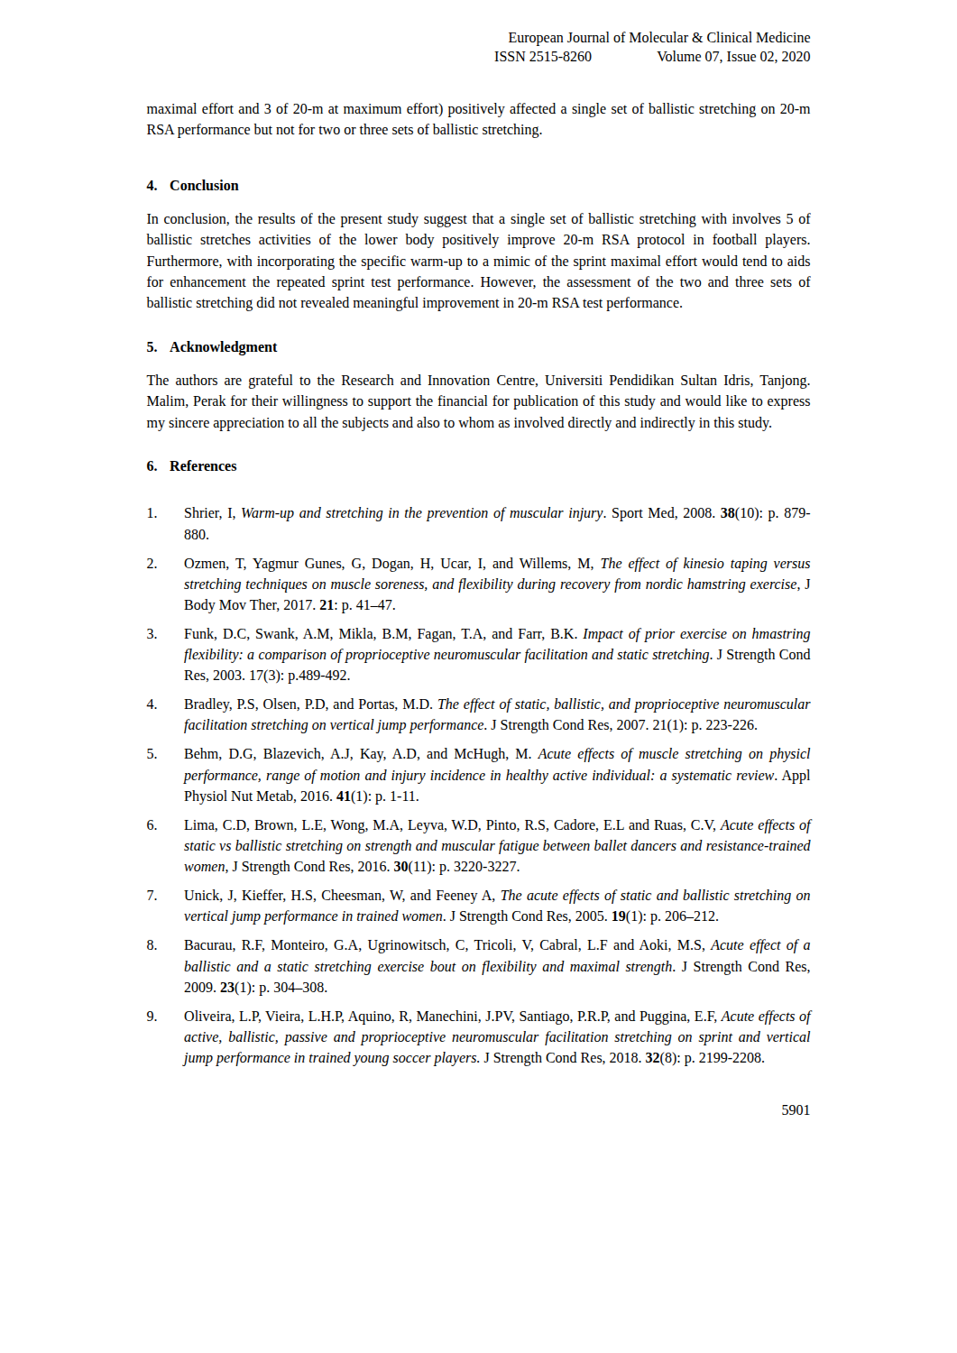European Journal of Molecular & Clinical Medicine ISSN 2515-8260 Volume 07, Issue 02, 2020
maximal effort and 3 of 20-m at maximum effort) positively affected a single set of ballistic stretching on 20-m RSA performance but not for two or three sets of ballistic stretching.
4. Conclusion
In conclusion, the results of the present study suggest that a single set of ballistic stretching with involves 5 of ballistic stretches activities of the lower body positively improve 20-m RSA protocol in football players. Furthermore, with incorporating the specific warm-up to a mimic of the sprint maximal effort would tend to aids for enhancement the repeated sprint test performance. However, the assessment of the two and three sets of ballistic stretching did not revealed meaningful improvement in 20-m RSA test performance.
5. Acknowledgment
The authors are grateful to the Research and Innovation Centre, Universiti Pendidikan Sultan Idris, Tanjong. Malim, Perak for their willingness to support the financial for publication of this study and would like to express my sincere appreciation to all the subjects and also to whom as involved directly and indirectly in this study.
6. References
Shrier, I, Warm-up and stretching in the prevention of muscular injury. Sport Med, 2008. 38(10): p. 879-880.
Ozmen, T, Yagmur Gunes, G, Dogan, H, Ucar, I, and Willems, M, The effect of kinesio taping versus stretching techniques on muscle soreness, and flexibility during recovery from nordic hamstring exercise, J Body Mov Ther, 2017. 21: p. 41–47.
Funk, D.C, Swank, A.M, Mikla, B.M, Fagan, T.A, and Farr, B.K. Impact of prior exercise on hmastring flexibility: a comparison of proprioceptive neuromuscular facilitation and static stretching. J Strength Cond Res, 2003. 17(3): p.489-492.
Bradley, P.S, Olsen, P.D, and Portas, M.D. The effect of static, ballistic, and proprioceptive neuromuscular facilitation stretching on vertical jump performance. J Strength Cond Res, 2007. 21(1): p. 223-226.
Behm, D.G, Blazevich, A.J, Kay, A.D, and McHugh, M. Acute effects of muscle stretching on physicl performance, range of motion and injury incidence in healthy active individual: a systematic review. Appl Physiol Nut Metab, 2016. 41(1): p. 1-11.
Lima, C.D, Brown, L.E, Wong, M.A, Leyva, W.D, Pinto, R.S, Cadore, E.L and Ruas, C.V, Acute effects of static vs ballistic stretching on strength and muscular fatigue between ballet dancers and resistance-trained women, J Strength Cond Res, 2016. 30(11): p. 3220-3227.
Unick, J, Kieffer, H.S, Cheesman, W, and Feeney A, The acute effects of static and ballistic stretching on vertical jump performance in trained women. J Strength Cond Res, 2005. 19(1): p. 206–212.
Bacurau, R.F, Monteiro, G.A, Ugrinowitsch, C, Tricoli, V, Cabral, L.F and Aoki, M.S, Acute effect of a ballistic and a static stretching exercise bout on flexibility and maximal strength. J Strength Cond Res, 2009. 23(1): p. 304–308.
Oliveira, L.P, Vieira, L.H.P, Aquino, R, Manechini, J.PV, Santiago, P.R.P, and Puggina, E.F, Acute effects of active, ballistic, passive and proprioceptive neuromuscular facilitation stretching on sprint and vertical jump performance in trained young soccer players. J Strength Cond Res, 2018. 32(8): p. 2199-2208.
5901